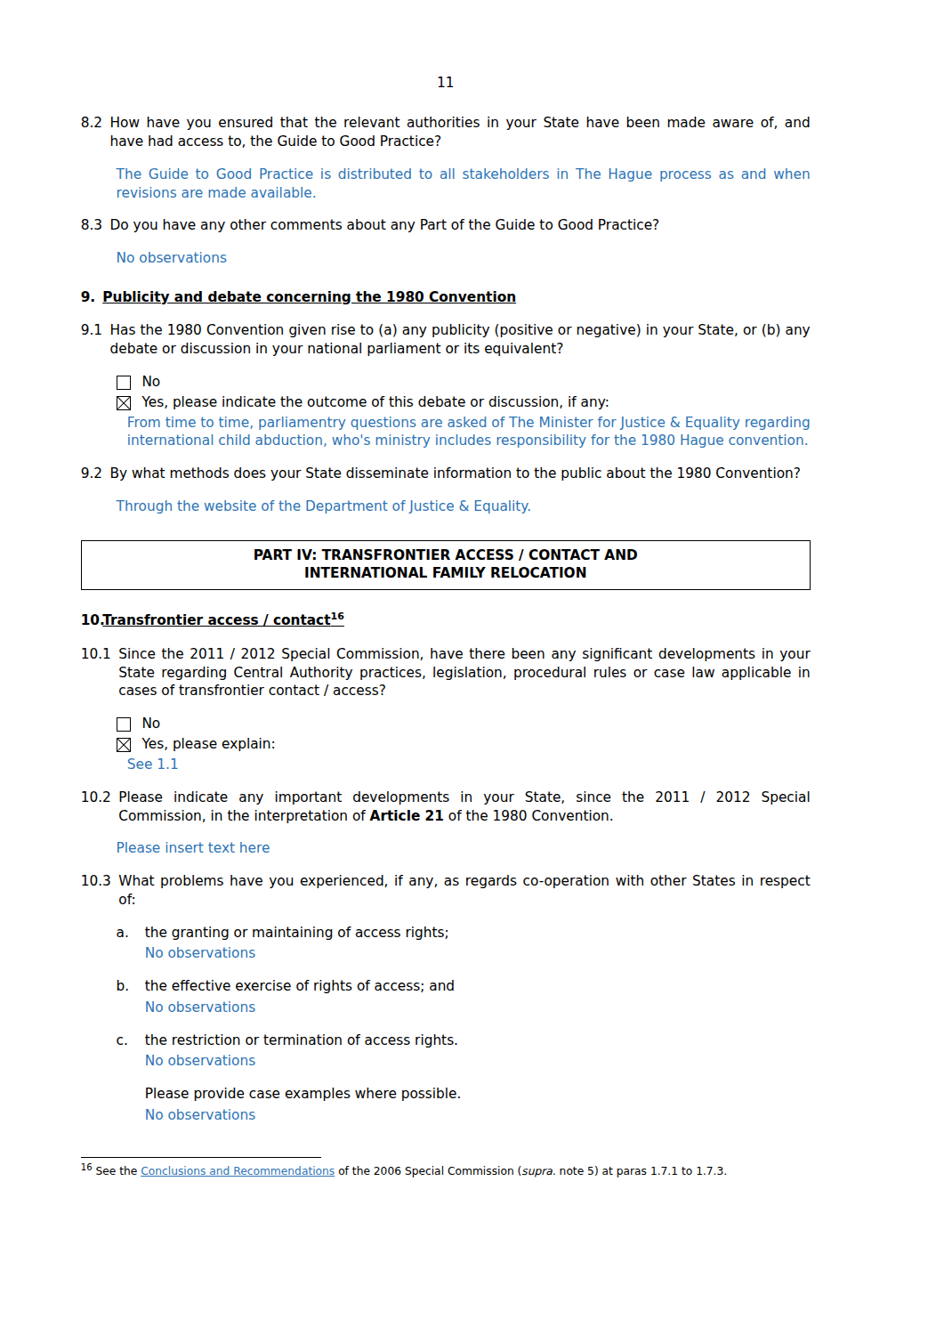11
8.2
How have you ensured that the relevant authorities in your State have been made aware of, and have had access to, the Guide to Good Practice?
The Guide to Good Practice is distributed to all stakeholders in The Hague process as and when revisions are made available.
8.3
Do you have any other comments about any Part of the Guide to Good Practice?
No observations
9. Publicity and debate concerning the 1980 Convention
9.1
Has the 1980 Convention given rise to (a) any publicity (positive or negative) in your State, or (b) any debate or discussion in your national parliament or its equivalent?
No
Yes, please indicate the outcome of this debate or discussion, if any:
From time to time, parliamentry questions are asked of The Minister for Justice & Equality regarding international child abduction, who's ministry includes responsibility for the 1980 Hague convention.
9.2
By what methods does your State disseminate information to the public about the 1980 Convention?
Through the website of the Department of Justice & Equality.
PART IV: TRANSFRONTIER ACCESS / CONTACT AND
INTERNATIONAL FAMILY RELOCATION
10. Transfrontier access / contact16
10.1
Since the 2011 / 2012 Special Commission, have there been any significant developments in your State regarding Central Authority practices, legislation, procedural rules or case law applicable in cases of transfrontier contact / access?
No
Yes, please explain:
See 1.1
10.2
Please indicate any important developments in your State, since the 2011 / 2012 Special Commission, in the interpretation of Article 21 of the 1980 Convention.
Please insert text here
10.3
What problems have you experienced, if any, as regards co-operation with other States in respect of:
a.
the granting or maintaining of access rights;
No observations
b.
the effective exercise of rights of access; and
No observations
c.
the restriction or termination of access rights.
No observations
Please provide case examples where possible.
No observations
16 See the Conclusions and Recommendations of the 2006 Special Commission (supra. note 5) at paras 1.7.1 to 1.7.3.